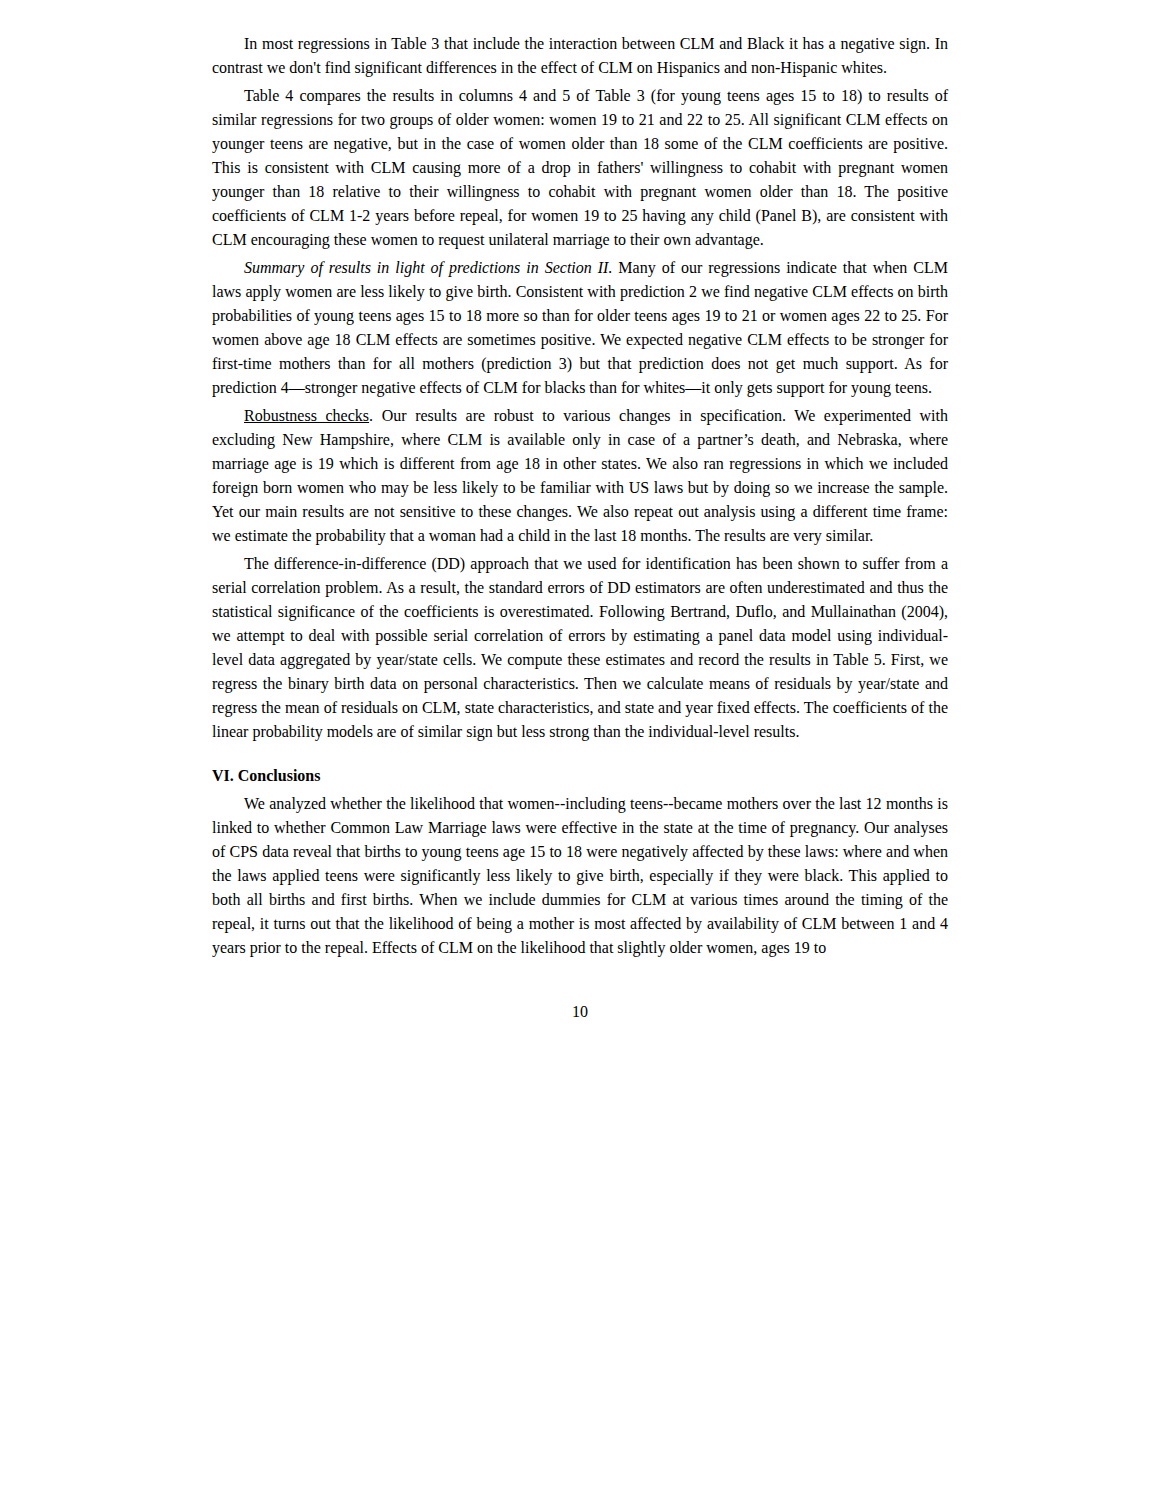In most regressions in Table 3 that include the interaction between CLM and Black it has a negative sign. In contrast we don't find significant differences in the effect of CLM on Hispanics and non-Hispanic whites.
Table 4 compares the results in columns 4 and 5 of Table 3 (for young teens ages 15 to 18) to results of similar regressions for two groups of older women: women 19 to 21 and 22 to 25. All significant CLM effects on younger teens are negative, but in the case of women older than 18 some of the CLM coefficients are positive. This is consistent with CLM causing more of a drop in fathers' willingness to cohabit with pregnant women younger than 18 relative to their willingness to cohabit with pregnant women older than 18. The positive coefficients of CLM 1-2 years before repeal, for women 19 to 25 having any child (Panel B), are consistent with CLM encouraging these women to request unilateral marriage to their own advantage.
Summary of results in light of predictions in Section II. Many of our regressions indicate that when CLM laws apply women are less likely to give birth. Consistent with prediction 2 we find negative CLM effects on birth probabilities of young teens ages 15 to 18 more so than for older teens ages 19 to 21 or women ages 22 to 25. For women above age 18 CLM effects are sometimes positive. We expected negative CLM effects to be stronger for first-time mothers than for all mothers (prediction 3) but that prediction does not get much support. As for prediction 4—stronger negative effects of CLM for blacks than for whites—it only gets support for young teens.
Robustness checks. Our results are robust to various changes in specification. We experimented with excluding New Hampshire, where CLM is available only in case of a partner’s death, and Nebraska, where marriage age is 19 which is different from age 18 in other states. We also ran regressions in which we included foreign born women who may be less likely to be familiar with US laws but by doing so we increase the sample. Yet our main results are not sensitive to these changes. We also repeat out analysis using a different time frame: we estimate the probability that a woman had a child in the last 18 months. The results are very similar.
The difference-in-difference (DD) approach that we used for identification has been shown to suffer from a serial correlation problem. As a result, the standard errors of DD estimators are often underestimated and thus the statistical significance of the coefficients is overestimated. Following Bertrand, Duflo, and Mullainathan (2004), we attempt to deal with possible serial correlation of errors by estimating a panel data model using individual-level data aggregated by year/state cells. We compute these estimates and record the results in Table 5. First, we regress the binary birth data on personal characteristics. Then we calculate means of residuals by year/state and regress the mean of residuals on CLM, state characteristics, and state and year fixed effects. The coefficients of the linear probability models are of similar sign but less strong than the individual-level results.
VI. Conclusions
We analyzed whether the likelihood that women--including teens--became mothers over the last 12 months is linked to whether Common Law Marriage laws were effective in the state at the time of pregnancy. Our analyses of CPS data reveal that births to young teens age 15 to 18 were negatively affected by these laws: where and when the laws applied teens were significantly less likely to give birth, especially if they were black. This applied to both all births and first births. When we include dummies for CLM at various times around the timing of the repeal, it turns out that the likelihood of being a mother is most affected by availability of CLM between 1 and 4 years prior to the repeal. Effects of CLM on the likelihood that slightly older women, ages 19 to
10